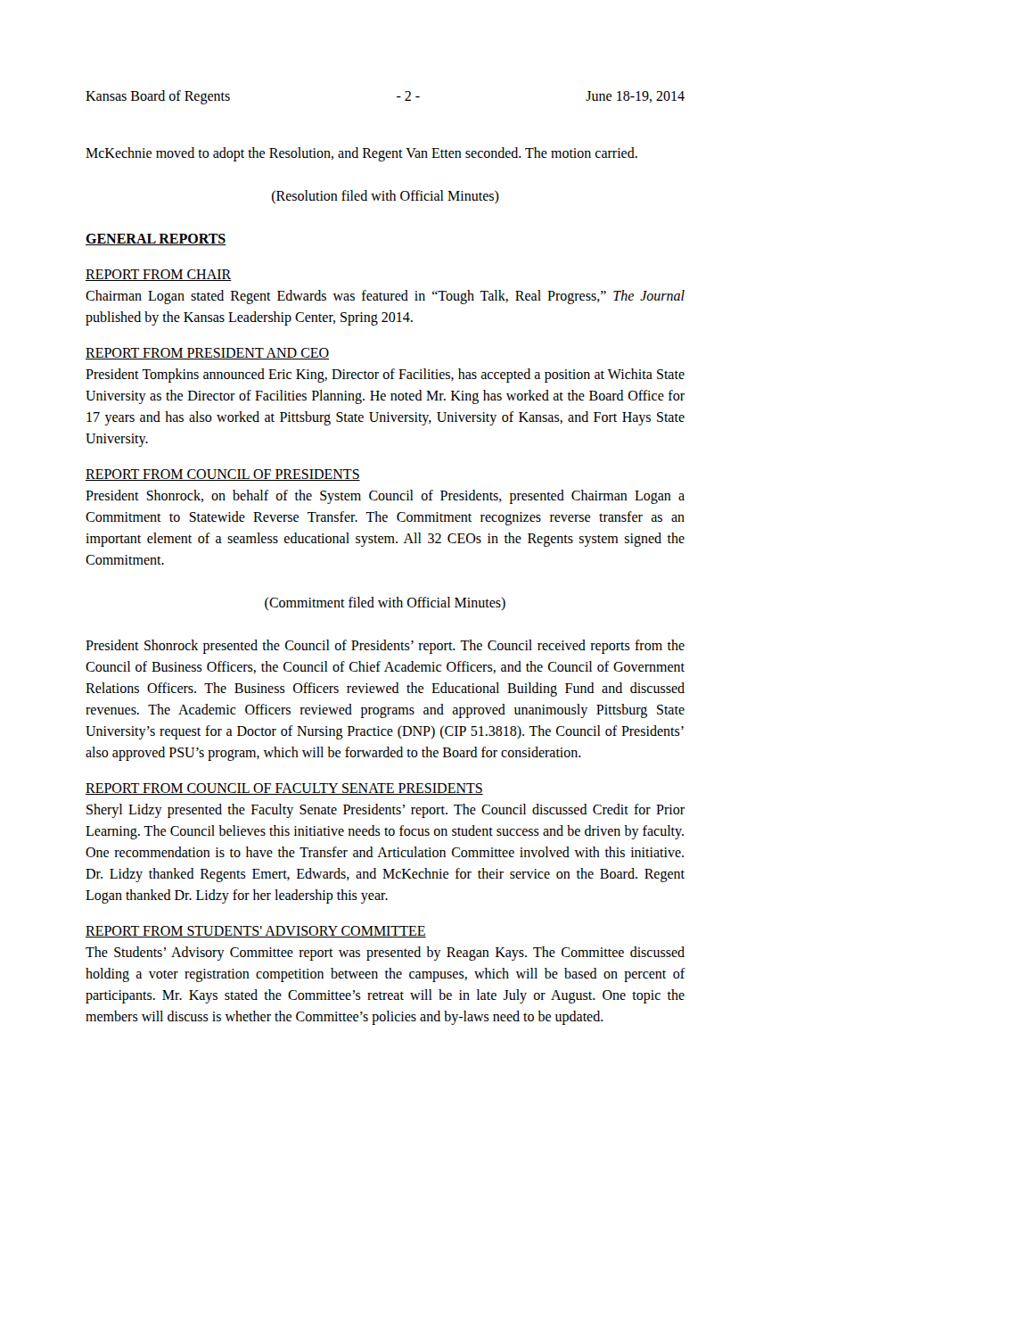Kansas Board of Regents - 2 - June 18-19, 2014
McKechnie moved to adopt the Resolution, and Regent Van Etten seconded. The motion carried.
(Resolution filed with Official Minutes)
GENERAL REPORTS
REPORT FROM CHAIR
Chairman Logan stated Regent Edwards was featured in “Tough Talk, Real Progress,” The Journal published by the Kansas Leadership Center, Spring 2014.
REPORT FROM PRESIDENT AND CEO
President Tompkins announced Eric King, Director of Facilities, has accepted a position at Wichita State University as the Director of Facilities Planning. He noted Mr. King has worked at the Board Office for 17 years and has also worked at Pittsburg State University, University of Kansas, and Fort Hays State University.
REPORT FROM COUNCIL OF PRESIDENTS
President Shonrock, on behalf of the System Council of Presidents, presented Chairman Logan a Commitment to Statewide Reverse Transfer. The Commitment recognizes reverse transfer as an important element of a seamless educational system. All 32 CEOs in the Regents system signed the Commitment.
(Commitment filed with Official Minutes)
President Shonrock presented the Council of Presidents’ report. The Council received reports from the Council of Business Officers, the Council of Chief Academic Officers, and the Council of Government Relations Officers. The Business Officers reviewed the Educational Building Fund and discussed revenues. The Academic Officers reviewed programs and approved unanimously Pittsburg State University’s request for a Doctor of Nursing Practice (DNP) (CIP 51.3818). The Council of Presidents’ also approved PSU’s program, which will be forwarded to the Board for consideration.
REPORT FROM COUNCIL OF FACULTY SENATE PRESIDENTS
Sheryl Lidzy presented the Faculty Senate Presidents’ report. The Council discussed Credit for Prior Learning. The Council believes this initiative needs to focus on student success and be driven by faculty. One recommendation is to have the Transfer and Articulation Committee involved with this initiative. Dr. Lidzy thanked Regents Emert, Edwards, and McKechnie for their service on the Board. Regent Logan thanked Dr. Lidzy for her leadership this year.
REPORT FROM STUDENTS' ADVISORY COMMITTEE
The Students’ Advisory Committee report was presented by Reagan Kays. The Committee discussed holding a voter registration competition between the campuses, which will be based on percent of participants. Mr. Kays stated the Committee’s retreat will be in late July or August. One topic the members will discuss is whether the Committee’s policies and by-laws need to be updated.